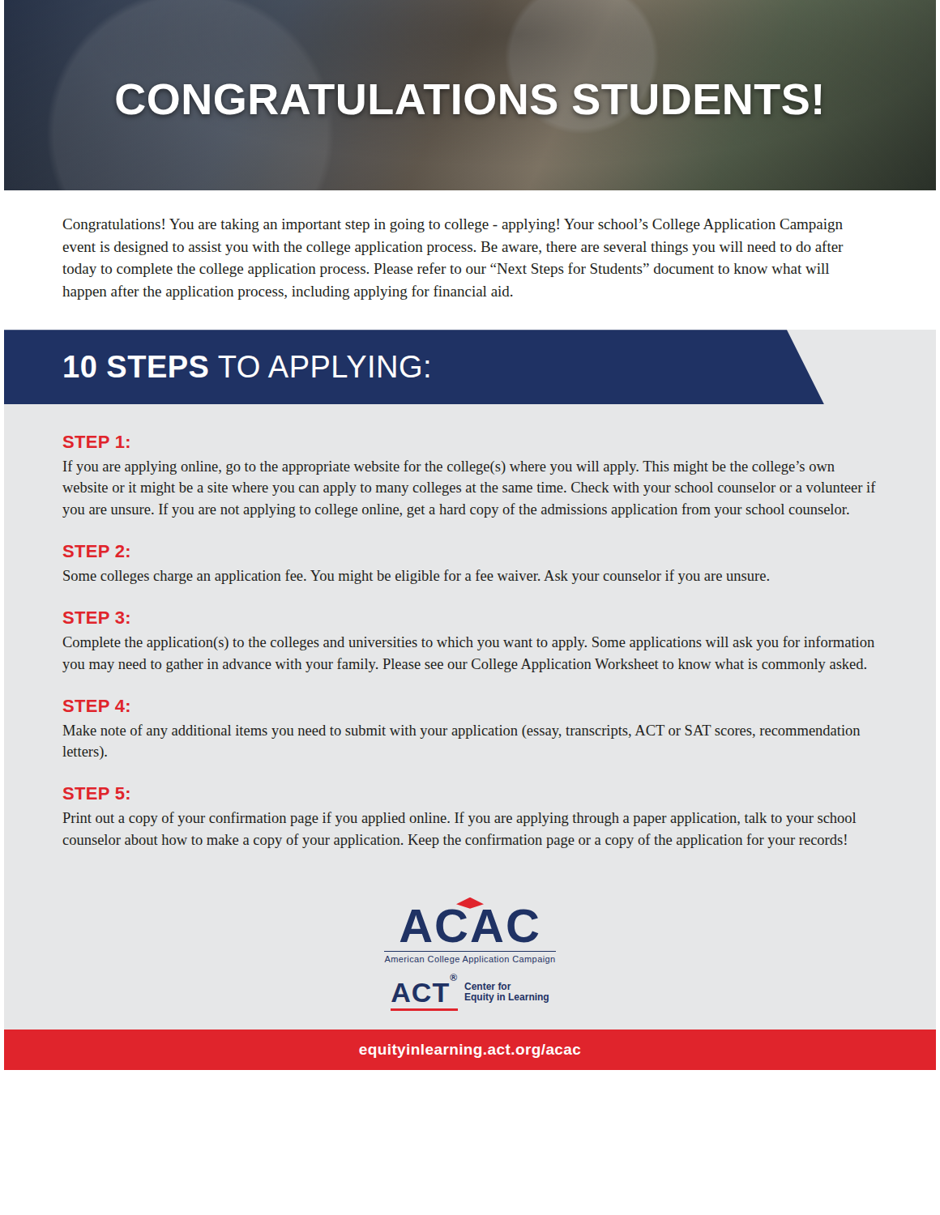CONGRATULATIONS STUDENTS!
Congratulations! You are taking an important step in going to college - applying! Your school’s College Application Campaign event is designed to assist you with the college application process. Be aware, there are several things you will need to do after today to complete the college application process. Please refer to our “Next Steps for Students” document to know what will happen after the application process, including applying for financial aid.
10 STEPS TO APPLYING:
STEP 1:
If you are applying online, go to the appropriate website for the college(s) where you will apply. This might be the college’s own website or it might be a site where you can apply to many colleges at the same time. Check with your school counselor or a volunteer if you are unsure. If you are not applying to college online, get a hard copy of the admissions application from your school counselor.
STEP 2:
Some colleges charge an application fee. You might be eligible for a fee waiver. Ask your counselor if you are unsure.
STEP 3:
Complete the application(s) to the colleges and universities to which you want to apply. Some applications will ask you for information you may need to gather in advance with your family. Please see our College Application Worksheet to know what is commonly asked.
STEP 4:
Make note of any additional items you need to submit with your application (essay, transcripts, ACT or SAT scores, recommendation letters).
STEP 5:
Print out a copy of your confirmation page if you applied online. If you are applying through a paper application, talk to your school counselor about how to make a copy of your application. Keep the confirmation page or a copy of the application for your records!
ACAC
American College Application Campaign
ACT® Center for
Equity in Learning
equityinlearning.act.org/acac